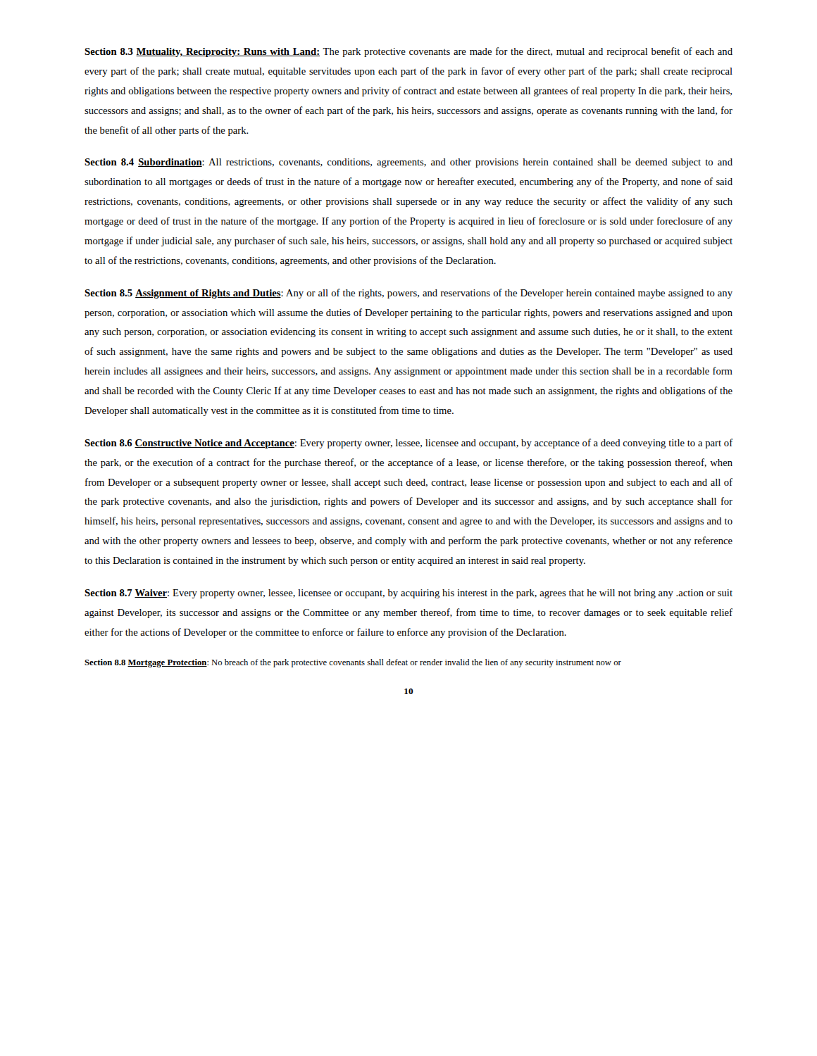Section 8.3 Mutuality, Reciprocity: Runs with Land: The park protective covenants are made for the direct, mutual and reciprocal benefit of each and every part of the park; shall create mutual, equitable servitudes upon each part of the park in favor of every other part of the park; shall create reciprocal rights and obligations between the respective property owners and privity of contract and estate between all grantees of real property In die park, their heirs, successors and assigns; and shall, as to the owner of each part of the park, his heirs, successors and assigns, operate as covenants running with the land, for the benefit of all other parts of the park.
Section 8.4 Subordination: All restrictions, covenants, conditions, agreements, and other provisions herein contained shall be deemed subject to and subordination to all mortgages or deeds of trust in the nature of a mortgage now or hereafter executed, encumbering any of the Property, and none of said restrictions, covenants, conditions, agreements, or other provisions shall supersede or in any way reduce the security or affect the validity of any such mortgage or deed of trust in the nature of the mortgage. If any portion of the Property is acquired in lieu of foreclosure or is sold under foreclosure of any mortgage if under judicial sale, any purchaser of such sale, his heirs, successors, or assigns, shall hold any and all property so purchased or acquired subject to all of the restrictions, covenants, conditions, agreements, and other provisions of the Declaration.
Section 8.5 Assignment of Rights and Duties: Any or all of the rights, powers, and reservations of the Developer herein contained maybe assigned to any person, corporation, or association which will assume the duties of Developer pertaining to the particular rights, powers and reservations assigned and upon any such person, corporation, or association evidencing its consent in writing to accept such assignment and assume such duties, he or it shall, to the extent of such assignment, have the same rights and powers and be subject to the same obligations and duties as the Developer. The term "Developer" as used herein includes all assignees and their heirs, successors, and assigns. Any assignment or appointment made under this section shall be in a recordable form and shall be recorded with the County Cleric If at any time Developer ceases to east and has not made such an assignment, the rights and obligations of the Developer shall automatically vest in the committee as it is constituted from time to time.
Section 8.6 Constructive Notice and Acceptance: Every property owner, lessee, licensee and occupant, by acceptance of a deed conveying title to a part of the park, or the execution of a contract for the purchase thereof, or the acceptance of a lease, or license therefore, or the taking possession thereof, when from Developer or a subsequent property owner or lessee, shall accept such deed, contract, lease license or possession upon and subject to each and all of the park protective covenants, and also the jurisdiction, rights and powers of Developer and its successor and assigns, and by such acceptance shall for himself, his heirs, personal representatives, successors and assigns, covenant, consent and agree to and with the Developer, its successors and assigns and to and with the other property owners and lessees to beep, observe, and comply with and perform the park protective covenants, whether or not any reference to this Declaration is contained in the instrument by which such person or entity acquired an interest in said real property.
Section 8.7 Waiver: Every property owner, lessee, licensee or occupant, by acquiring his interest in the park, agrees that he will not bring any .action or suit against Developer, its successor and assigns or the Committee or any member thereof, from time to time, to recover damages or to seek equitable relief either for the actions of Developer or the committee to enforce or failure to enforce any provision of the Declaration.
Section 8.8 Mortgage Protection: No breach of the park protective covenants shall defeat or render invalid the lien of any security instrument now or
10